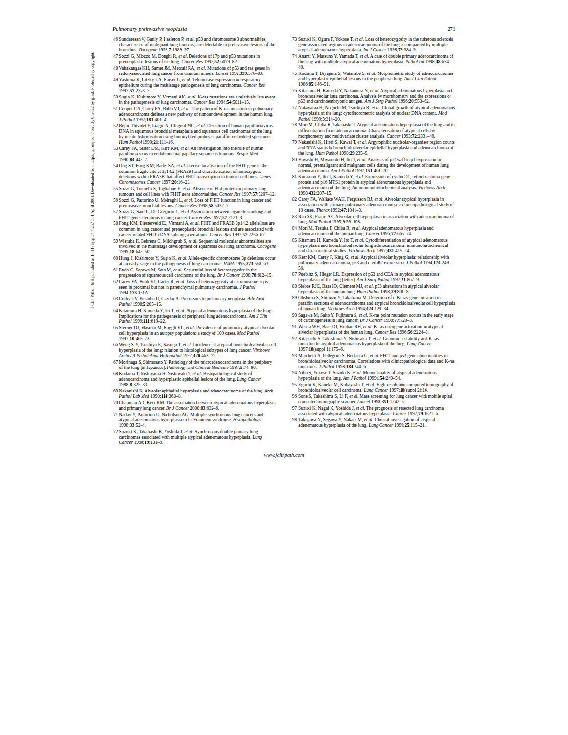J Clin Pathol: first published as 10.1136/jcp.54.4.257 on 1 April 2001. Downloaded from http://jcp.bmj.com/ on July 6, 2022 by guest. Protected by copyright.
Pulmonary preinvasive neoplasia 271
Sundaresan V, Ganly P, Hasleton P, et al. p53 and chromosome 3 abnormalities, characteristic of malignant lung tumours, are detectable in preinvasive lesions of the bronchus. Oncogene 1992;7:1989–97.
Sozzi G, Miozzo M, Donghi R, et al. Deletions of 17p and p53 mutations in preneoplastic lesions of the lung. Cancer Res 1992;52:6079–82.
Vahakangas KH, Samet JM, Metcalf RA, et al. Mutations of p53 and ras genes in radon-associated lung cancer from uranium miners. Lancet 1992;339:576–80.
Yashima K, Litzky LA, Kaiser L, et al. Telomerase expression in respiratory epithelium during the multistage pathogenesis of lung carcinomas. Cancer Res 1997;57:2373–7.
Sugio K, Kishimoto Y, Virmani AK, et al. K-ras mutations are a relatively late event in the pathogenesis of lung carcinomas. Cancer Res 1994;54:5811–15.
Cooper CA, Carey FA, Bubb VJ, et al. The pattern of K-ras mutation in pulmonary adenocarcinoma defines a new pathway of tumour development in the human lung. J Pathol 1997;181:401–4.
Bejui-Thivolet F, Liagre N, Chignol MC, et al. Detection of human papillomavirus DNA in squamous bronchial metaplasia and squamous cell carcinomas of the lung by in situ hybridisation using biotinylated probes in paraffin-embedded specimens. Hum Pathol 1990;21:111–16.
Carey FA, Salter DM, Kerr KM, et al. An investigation into the role of human papilloma virus in endobronchial papillary squamous tumours. Respir Med 1990;84:445–7.
Ong ST, Fong KM, Bader SA, et al. Precise localisation of the FHIT gene to the common fragile site at 3p14.2 (FRA3B) and characterisation of homozygous deletions within FRA3B that affect FHIT transcription in tumour cell lines. Genes Chromosomes Cancer 1997;20:16–23.
Sozzi G, Tornielli S, Tagliabue E, et al. Absence of Fhit protein in primary lung tumours and cell lines with FHIT gene abnormalities. Cancer Res 1997;57:5207–12.
Sozzi G, Pastorino U, Moiraghi L, et al. Loss of FHIT function in lung cancer and preinvasive bronchial lesions. Cancer Res 1998;58:5032–7.
Sozzi G, Sard L, De Gregorio L, et al. Association between cigarette smoking and FHIT gene alterations in lung cancer. Cancer Res 1997;57:2121–3.
Fong KM, Biesterveld EJ, Virmani A, et al. FHIT and FRA3B 3p14.2 allele loss are common in lung cancer and preneoplastic bronchial lesions and are associated with cancer-related FHIT cDNA splicing aberrations. Cancer Res 1997;57:2256–67.
Wistuba II, Behrens C, Milchgrub S, et al. Sequential molecular abnormalities are involved in the multistage development of squamous cell lung carcinoma. Oncogene 1999;18:643–50.
Hung J, Kishimoto Y, Sugio K, et al. Allele-specific chromosome 3p deletions occur at an early stage in the pathogenesis of lung carcinoma. JAMA 1995;273:558–63.
Endo C, Sagawa M, Sato M, et al. Sequential loss of heterozygosity in the progression of squamous cell carcinoma of the lung. Br J Cancer 1998;78:612–15.
Carey FA, Bubb VJ, Carter R, et al. Loss of heterozygosity at chromosome 5q is seen in proximal but not in parenchymal pulmonary carcinomas. J Pathol 1994;173:151A.
Colby TV, Wistuba II, Gazdar A. Precursors to pulmonary neoplasia. Adv Anat Pathol 1998;5:205–15.
Kitamura H, Kameda Y, Ito T, et al. Atypical adenomatous hyperplasia of the lung. Implications for the pathogenesis of peripheral lung adenocarcinoma. Am J Clin Pathol 1999;111:610–22.
Sterner DJ, Masuko M, Roggli VL, et al. Prevalence of pulmonary atypical alveolar cell hyperplasia in an autopsy population: a study of 100 cases. Mod Pathol 1997;10:469–73.
Weng S-Y, Tsuchiya E, Kasuga T, et al. Incidence of atypical bronchioloalveolar cell hyperplasia of the lung: relation to histological subtypes of lung cancer. Virchows Archiv A Pathol Anat Histopathol 1992;420:463–71.
Morinaga S, Shimosato Y. Pathology of the microadenocarcinoma in the periphery of the lung [in Japanese]. Pathology and Clinical Medicine 1987;5:74–80.
Kodama T, Nishiyama H, Nishiwaki Y, et al. Histopathological study of adenocarcinoma and hyperplastic epithelial lesions of the lung. Lung Cancer 1988;8:325–33.
Nakanishi K. Alveolar epithelial hyperplasia and adenocarcinoma of the lung. Arch Pathol Lab Med 1990;114:363–8.
Chapman AD, Kerr KM. The association between atypical adenomatous hyperplasia and primary lung cancer. Br J Cancer 2000;83:632–6.
Nadav Y, Pastorino U, Nicholson AG. Multiple synchronous lung cancers and atypical adenomatous hyperplasia in Li-Fraumeni syndrome. Histopathology 1998;33:52–4.
Suzuki K, Takahashi K, Yoshida J, et al. Synchronous double primary lung carcinomas associated with multiple atypical adenomatous hyperplasia. Lung Cancer 1998;19:131–9.
Suzuki K, Ogura T, Yokose T, et al. Loss of heterozygosity in the tuberous sclerosis gene associated regions in adenocarcinoma of the lung accompanied by multiple atypical adenomatous hyperplasia. Int J Cancer 1998;79:384–9.
Anami Y, Matsuno Y, Yamada T, et al. A case of double primary adenocarcinoma of the lung with multiple atypical adenomatous hyperplasia. Pathol Int 1998;48:634–40.
Kodama T, Biyajima S, Watanabe S, et al. Morphometric study of adenocarcinomas and hyperplastic epithelial lesions in the peripheral lung. Am J Clin Pathol 1986;85:146–51.
Kitamura H, Kameda Y, Nakamura N, et al. Atypical adenomatous hyperplasia and bronchoalveolar lung carcinoma. Analysis by morphometry and the expressions of p53 and carcinoembryonic antigen. Am J Surg Pathol 1996;20:553–62.
Nakayama H, Noguchi M, Tsuchiya R, et al. Clonal growth of atypical adenomatous hyperplasia of the lung: cytofluorometric analysis of nuclear DNA content. Mod Pathol 1990;3:314–20.
Mori M, Chiba R, Takahashi T. Atypical adenomatous hyperplasia of the lung and its differentiation from adenocarcinoma. Characterisation of atypical cells by morphometry and multivariate cluster analysis. Cancer 1993;72:2331–40.
Nakanishi K, Hiroi S, Kawai T, et al. Argyrophilic nucleolar-organiser region counts and DNA status in bronchioloalveolar epithelial hyperplasia and adenocarcinoma of the lung. Hum Pathol 1998;29:235–9.
Hayashi H, Miyamoto H, Ito T, et al. Analysis of p21waf1/cip1 expression in normal, premalignant and malignant cells during the development of human lung adenocarcinoma. Am J Pathol 1997;151:461–70.
Kurasono Y, Ito T, Kameda Y, et al. Expression of cyclin D1, retinoblastoma gene protein and p16 MTS1 protein in atypical adenomatous hyperplasia and adenocarcinoma of the lung. An immunohistochemical analysis. Virchows Arch 1998;432:207–15.
Carey FA, Wallace WAH, Fergusson RJ, et al. Alveolar atypical hyperplasia in association with primary pulmonary adenocarcinoma: a clinicopathological study of 10 cases. Thorax 1992;47:1041–3.
Rao SK, Fraire AE. Alveolar cell hyperplasia in association with adenocarcinoma of lung. Mod Pathol 1995;9:99–108.
Mori M, Tezuka F, Chiba R, et al. Atypical adenomatous hyperplasia and adenocarcinoma of the human lung. Cancer 1996;77:665–74.
Kitamura H, Kameda Y, Ito T, et al. Cytodifferentiation of atypical adenomatous hyperplasia and bronchioloalveolar lung adenocarcinoma: immunohistochemical and ultrastructural studies. Virchows Arch 1997;431:415–24.
Kerr KM, Carey F, King G, et al. Atypical alveolar hyperplasia: relationship with pulmonary adenocarcinoma, p53 and c-erbB2 expression. J Pathol 1994;174:249–56.
Pueblitz S, Hieger LR. Expression of p53 and CEA in atypical adenomatous hyperplasia of the lung [letter]. Am J Surg Pathol 1997;21:867–9.
Slebos RJC, Baas IO, Clement MJ, et al. p53 alterations in atypical alveolar hyperplasia of the human lung. Hum Pathol 1998;29:801–8.
Ohshima S, Shimizu Y, Takahama M. Detection of c-Ki-ras gene mutation in paraffin sections of adenocarcinoma and atypical bronchioloalveolar cell hyperplasia of human lung. Virchows Arch 1994;424:129–34.
Sagawa M, Saito Y, Fujimura S, et al. K-ras point mutation occurs in the early stage of carcinogenesis in lung cancer. Br J Cancer 1998;77:720–3.
Westra WH, Baas IO, Hruban RH, et al. K-ras oncogene activation in atypical alveolar hyperplasias of the human lung. Cancer Res 1996;56:2224–8.
Kitaguchi S, Takeshima Y, Nishisaka T, et al. Genomic instability and K-ras mutation in atypical adenomatous hyperplasia of the lung. Lung Cancer 1997;18(suppl 1):175–6.
Marchetti A, Pellegrini S, Bertacca G, et al. FHIT and p53 gene abnormalities in bronchioloalveolar carcinomas. Correlations with clinicopathological data and K-ras mutations. J Pathol 1998;184:240–6.
Niho S, Yokose T, Suzuki K, et al. Monoclonality of atypical adenomatous hyperplasia of the lung. Am J Pathol 1999;154:249–54.
Eguchi K, Kaneko M, Kobayashi T, et al. High-resolution computed tomography of bronchioloalveolar cell carcinoma. Lung Cancer 1997;18(suppl 2):16.
Sone S, Takashima S, Li F, et al. Mass screening for lung cancer with mobile spiral computed tomography scanner. Lancet 1998;351:1242–5.
Suzuki K, Nagai K, Yoshida J, et al. The prognosis of resected lung carcinoma associated with atypical adenomatous hyperplasia. Cancer 1997;79:1521–6.
Takigawa N, Segawa Y, Nakata M, et al. Clinical investigation of atypical adenomatous hyperplasia of the lung. Lung Cancer 1999;25:115–21.
www.jclinpath.com